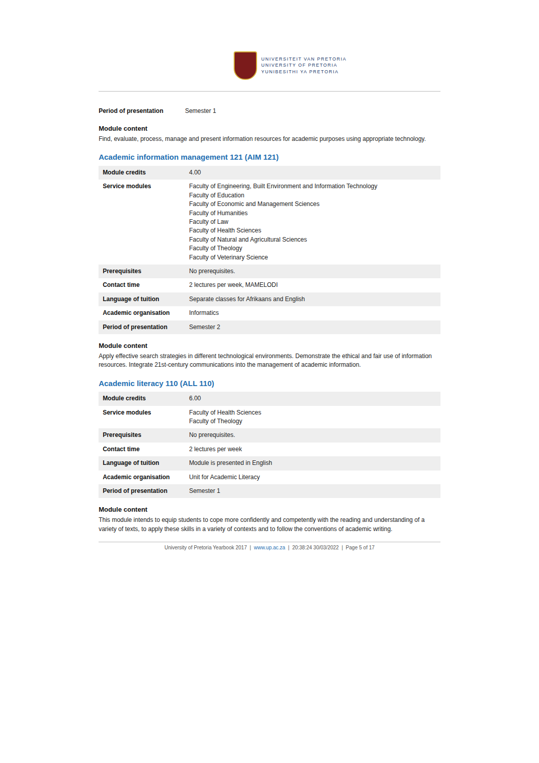UNIVERSITEIT VAN PRETORIA
UNIVERSITY OF PRETORIA
YUNIBESITHI YA PRETORIA
Period of presentation
Semester 1
Module content
Find, evaluate, process, manage and present information resources for academic purposes using appropriate technology.
Academic information management 121 (AIM 121)
| Module credits | 4.00 |
| Service modules | Faculty of Engineering, Built Environment and Information Technology Faculty of Education Faculty of Economic and Management Sciences Faculty of Humanities Faculty of Law Faculty of Health Sciences Faculty of Natural and Agricultural Sciences Faculty of Theology Faculty of Veterinary Science |
| Prerequisites | No prerequisites. |
| Contact time | 2 lectures per week, MAMELODI |
| Language of tuition | Separate classes for Afrikaans and English |
| Academic organisation | Informatics |
| Period of presentation | Semester 2 |
Module content
Apply effective search strategies in different technological environments. Demonstrate the ethical and fair use of information resources. Integrate 21st-century communications into the management of academic information.
Academic literacy 110 (ALL 110)
| Module credits | 6.00 |
| Service modules | Faculty of Health Sciences Faculty of Theology |
| Prerequisites | No prerequisites. |
| Contact time | 2 lectures per week |
| Language of tuition | Module is presented in English |
| Academic organisation | Unit for Academic Literacy |
| Period of presentation | Semester 1 |
Module content
This module intends to equip students to cope more confidently and competently with the reading and understanding of a variety of texts, to apply these skills in a variety of contexts and to follow the conventions of academic writing.
University of Pretoria Yearbook 2017 | www.up.ac.za | 20:38:24 30/03/2022 | Page 5 of 17